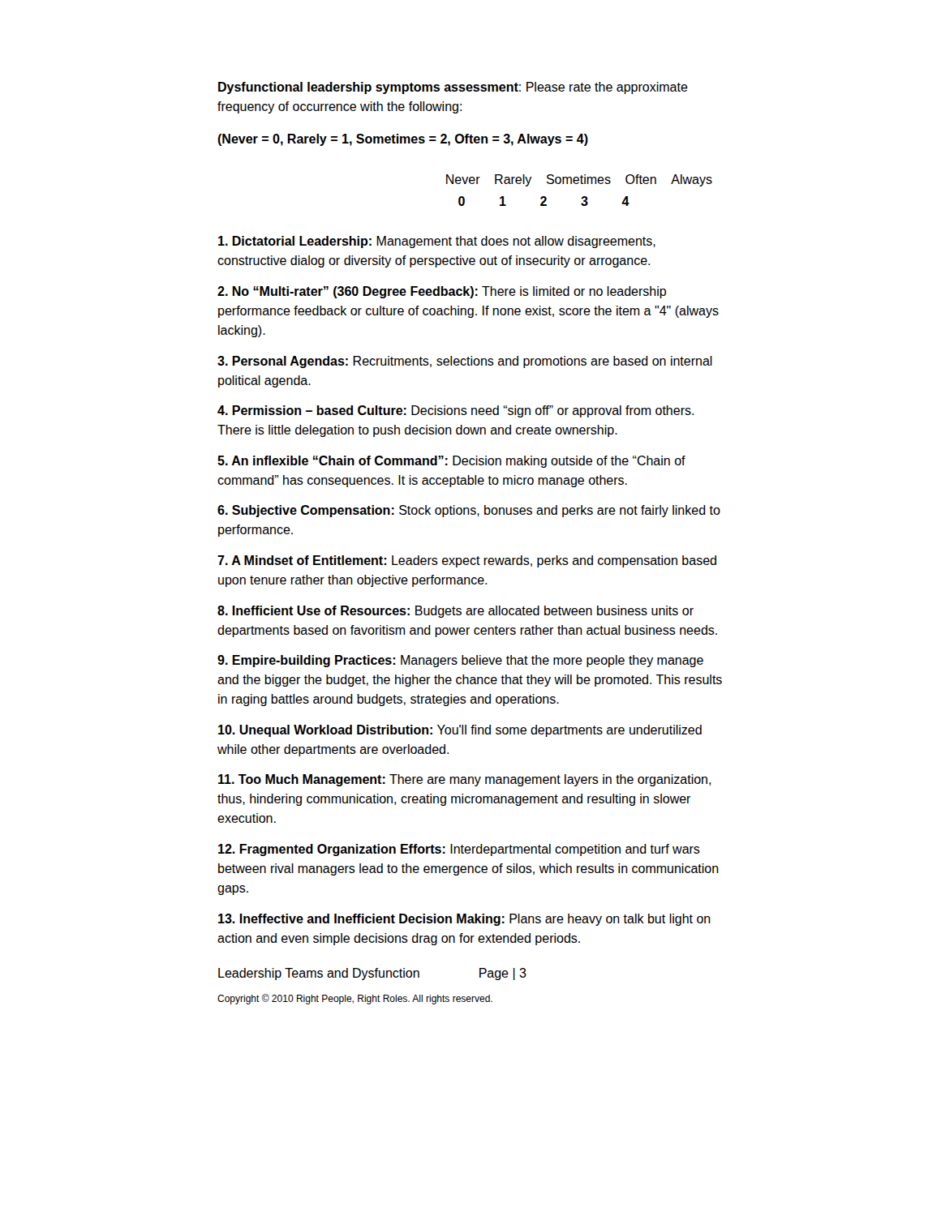Dysfunctional leadership symptoms assessment: Please rate the approximate frequency of occurrence with the following:
(Never = 0, Rarely = 1, Sometimes = 2, Often = 3, Always = 4)
Never Rarely Sometimes Often Always
0 1 2 3 4
1. Dictatorial Leadership: Management that does not allow disagreements, constructive dialog or diversity of perspective out of insecurity or arrogance.
2. No “Multi-rater” (360 Degree Feedback): There is limited or no leadership performance feedback or culture of coaching. If none exist, score the item a "4" (always lacking).
3. Personal Agendas: Recruitments, selections and promotions are based on internal political agenda.
4. Permission – based Culture: Decisions need “sign off” or approval from others. There is little delegation to push decision down and create ownership.
5. An inflexible “Chain of Command”: Decision making outside of the “Chain of command” has consequences. It is acceptable to micro manage others.
6. Subjective Compensation: Stock options, bonuses and perks are not fairly linked to performance.
7. A Mindset of Entitlement: Leaders expect rewards, perks and compensation based upon tenure rather than objective performance.
8. Inefficient Use of Resources: Budgets are allocated between business units or departments based on favoritism and power centers rather than actual business needs.
9. Empire-building Practices: Managers believe that the more people they manage and the bigger the budget, the higher the chance that they will be promoted. This results in raging battles around budgets, strategies and operations.
10. Unequal Workload Distribution: You'll find some departments are underutilized while other departments are overloaded.
11. Too Much Management: There are many management layers in the organization, thus, hindering communication, creating micromanagement and resulting in slower execution.
12. Fragmented Organization Efforts: Interdepartmental competition and turf wars between rival managers lead to the emergence of silos, which results in communication gaps.
13. Ineffective and Inefficient Decision Making: Plans are heavy on talk but light on action and even simple decisions drag on for extended periods.
Leadership Teams and Dysfunction Page | 3
Copyright © 2010 Right People, Right Roles. All rights reserved.